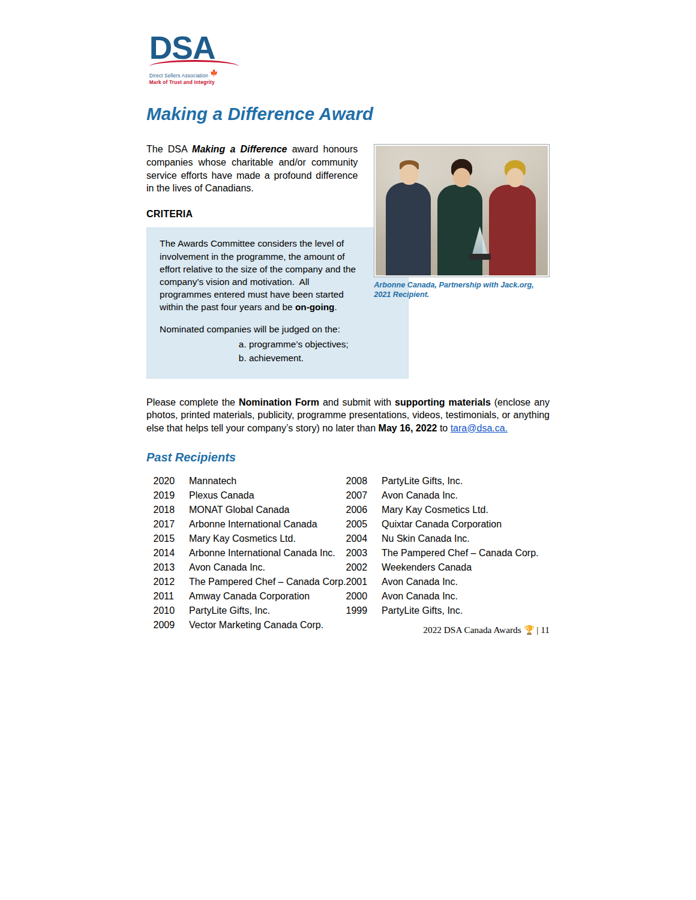DSA
Direct Sellers Association 🍁
Mark of Trust and Integrity
Making a Difference Award
Arbonne Canada, Partnership with Jack.org, 2021 Recipient.
The DSA Making a Difference award honours companies whose charitable and/or community service efforts have made a profound difference in the lives of Canadians.
CRITERIA
The Awards Committee considers the level of involvement in the programme, the amount of effort relative to the size of the company and the company’s vision and motivation. All programmes entered must have been started within the past four years and be on-going.
Nominated companies will be judged on the:
programme’s objectives;
achievement.
Please complete the Nomination Form and submit with supporting materials (enclose any photos, printed materials, publicity, programme presentations, videos, testimonials, or anything else that helps tell your company’s story) no later than May 16, 2022 to tara@dsa.ca.
Past Recipients
| 2020 | Mannatech | 2008 | PartyLite Gifts, Inc. |
| 2019 | Plexus Canada | 2007 | Avon Canada Inc. |
| 2018 | MONAT Global Canada | 2006 | Mary Kay Cosmetics Ltd. |
| 2017 | Arbonne International Canada | 2005 | Quixtar Canada Corporation |
| 2015 | Mary Kay Cosmetics Ltd. | 2004 | Nu Skin Canada Inc. |
| 2014 | Arbonne International Canada Inc. | 2003 | The Pampered Chef – Canada Corp. |
| 2013 | Avon Canada Inc. | 2002 | Weekenders Canada |
| 2012 | The Pampered Chef – Canada Corp. | 2001 | Avon Canada Inc. |
| 2011 | Amway Canada Corporation | 2000 | Avon Canada Inc. |
| 2010 | PartyLite Gifts, Inc. | 1999 | PartyLite Gifts, Inc. |
| 2009 | Vector Marketing Canada Corp. | | |
2022 DSA Canada Awards 🏆 | 11